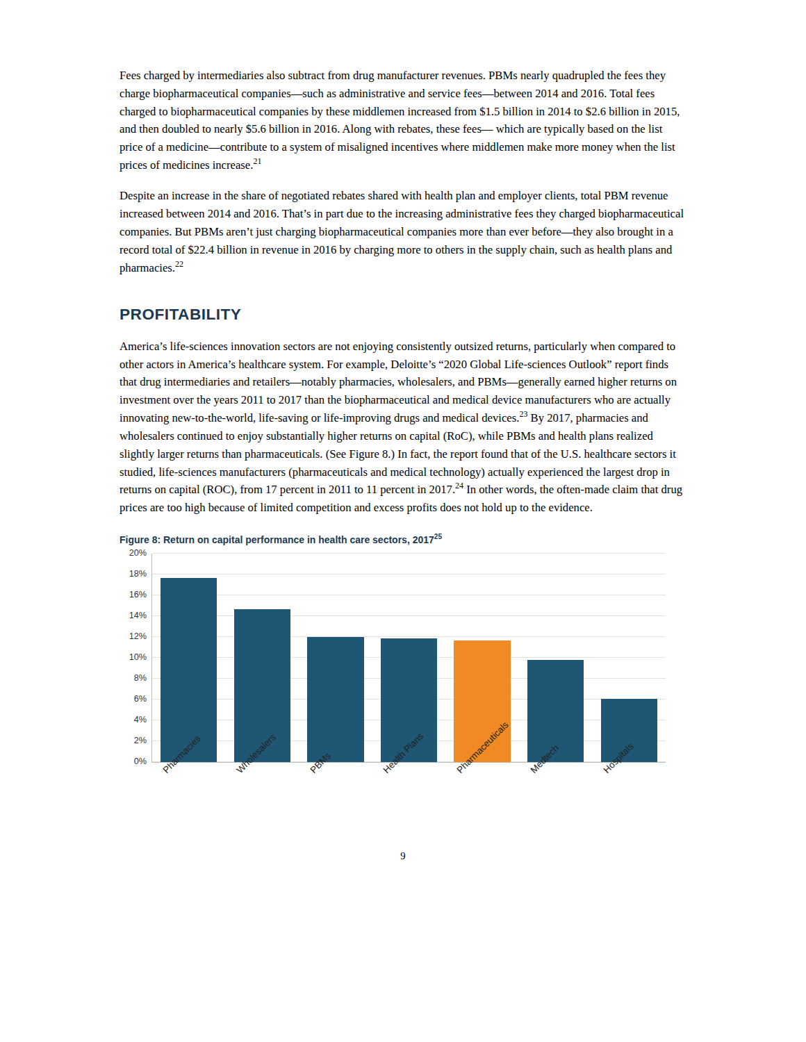Fees charged by intermediaries also subtract from drug manufacturer revenues. PBMs nearly quadrupled the fees they charge biopharmaceutical companies—such as administrative and service fees—between 2014 and 2016. Total fees charged to biopharmaceutical companies by these middlemen increased from $1.5 billion in 2014 to $2.6 billion in 2015, and then doubled to nearly $5.6 billion in 2016. Along with rebates, these fees— which are typically based on the list price of a medicine—contribute to a system of misaligned incentives where middlemen make more money when the list prices of medicines increase.21
Despite an increase in the share of negotiated rebates shared with health plan and employer clients, total PBM revenue increased between 2014 and 2016. That’s in part due to the increasing administrative fees they charged biopharmaceutical companies. But PBMs aren’t just charging biopharmaceutical companies more than ever before—they also brought in a record total of $22.4 billion in revenue in 2016 by charging more to others in the supply chain, such as health plans and pharmacies.22
PROFITABILITY
America’s life-sciences innovation sectors are not enjoying consistently outsized returns, particularly when compared to other actors in America’s healthcare system. For example, Deloitte’s “2020 Global Life-sciences Outlook” report finds that drug intermediaries and retailers—notably pharmacies, wholesalers, and PBMs—generally earned higher returns on investment over the years 2011 to 2017 than the biopharmaceutical and medical device manufacturers who are actually innovating new-to-the-world, life-saving or life-improving drugs and medical devices.23 By 2017, pharmacies and wholesalers continued to enjoy substantially higher returns on capital (RoC), while PBMs and health plans realized slightly larger returns than pharmaceuticals. (See Figure 8.) In fact, the report found that of the U.S. healthcare sectors it studied, life-sciences manufacturers (pharmaceuticals and medical technology) actually experienced the largest drop in returns on capital (ROC), from 17 percent in 2011 to 11 percent in 2017.24 In other words, the often-made claim that drug prices are too high because of limited competition and excess profits does not hold up to the evidence.
Figure 8: Return on capital performance in health care sectors, 201725
20%
18%
16%
14%
12%
10%
8%
6%
4%
2%
0%
Pharmacies
Wholesalers
PBMs
Health Plans
Pharmaceuticals
Medtech
Hospitals
9